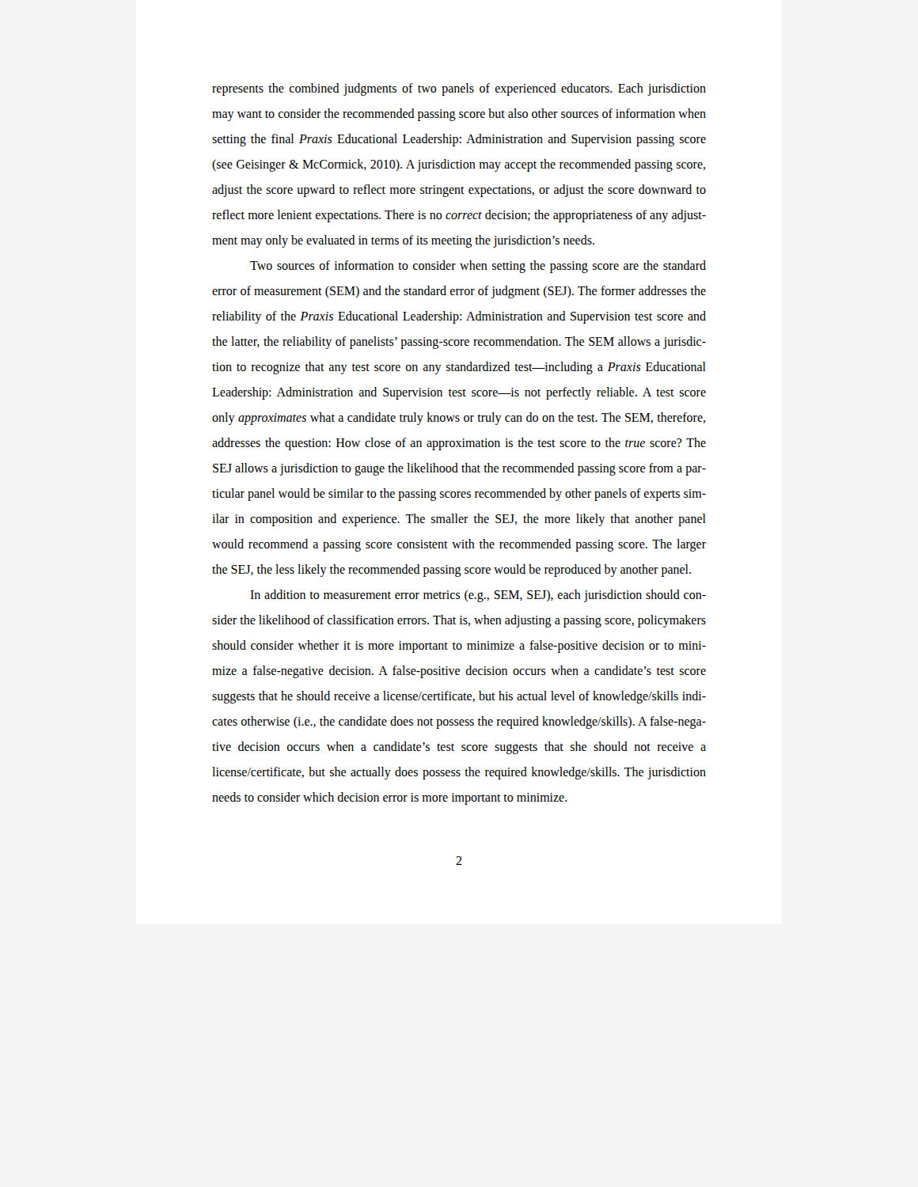represents the combined judgments of two panels of experienced educators. Each jurisdiction may want to consider the recommended passing score but also other sources of information when setting the final Praxis Educational Leadership: Administration and Supervision passing score (see Geisinger & McCormick, 2010). A jurisdiction may accept the recommended passing score, adjust the score upward to reflect more stringent expectations, or adjust the score downward to reflect more lenient expectations. There is no correct decision; the appropriateness of any adjustment may only be evaluated in terms of its meeting the jurisdiction’s needs.
Two sources of information to consider when setting the passing score are the standard error of measurement (SEM) and the standard error of judgment (SEJ). The former addresses the reliability of the Praxis Educational Leadership: Administration and Supervision test score and the latter, the reliability of panelists’ passing-score recommendation. The SEM allows a jurisdiction to recognize that any test score on any standardized test—including a Praxis Educational Leadership: Administration and Supervision test score—is not perfectly reliable. A test score only approximates what a candidate truly knows or truly can do on the test. The SEM, therefore, addresses the question: How close of an approximation is the test score to the true score? The SEJ allows a jurisdiction to gauge the likelihood that the recommended passing score from a particular panel would be similar to the passing scores recommended by other panels of experts similar in composition and experience. The smaller the SEJ, the more likely that another panel would recommend a passing score consistent with the recommended passing score. The larger the SEJ, the less likely the recommended passing score would be reproduced by another panel.
In addition to measurement error metrics (e.g., SEM, SEJ), each jurisdiction should consider the likelihood of classification errors. That is, when adjusting a passing score, policymakers should consider whether it is more important to minimize a false-positive decision or to minimize a false-negative decision. A false-positive decision occurs when a candidate’s test score suggests that he should receive a license/certificate, but his actual level of knowledge/skills indicates otherwise (i.e., the candidate does not possess the required knowledge/skills). A false-negative decision occurs when a candidate’s test score suggests that she should not receive a license/certificate, but she actually does possess the required knowledge/skills. The jurisdiction needs to consider which decision error is more important to minimize.
2